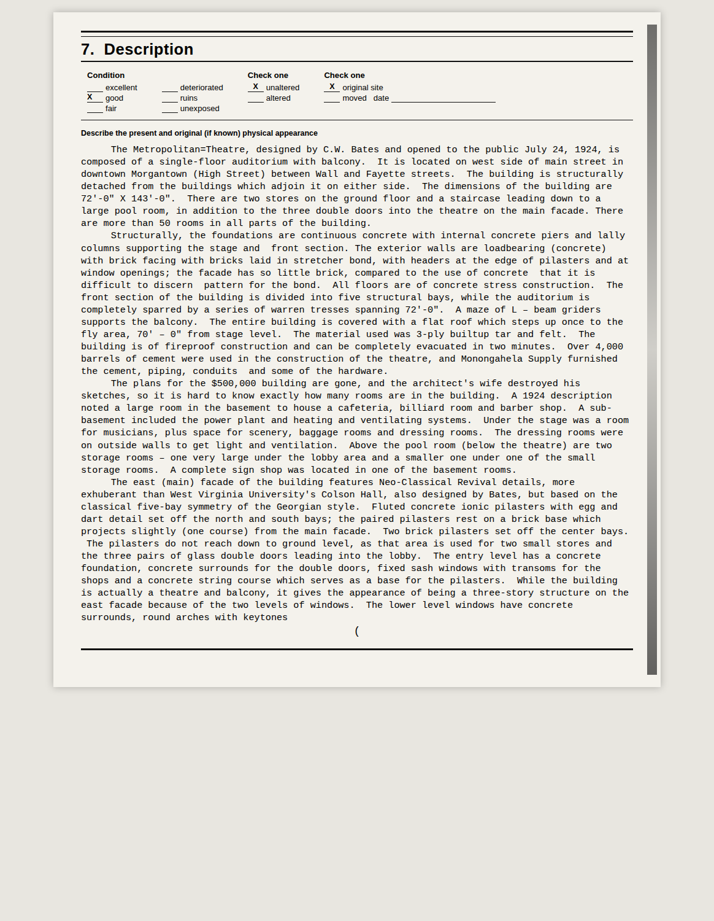7. Description
| Condition | | Check one | Check one |
| --- | --- | --- | --- |
| excellent | deteriorated | X unaltered | X original site |
| X good | ruins | altered | moved date |
| fair | unexposed | | |
Describe the present and original (if known) physical appearance
The Metropolitan=Theatre, designed by C.W. Bates and opened to the public July 24, 1924, is composed of a single-floor auditorium with balcony. It is located on west side of main street in downtown Morgantown (High Street) between Wall and Fayette streets. The building is structurally detached from the buildings which adjoin it on either side. The dimensions of the building are 72'-0" X 143'-0". There are two stores on the ground floor and a staircase leading down to a large pool room, in addition to the three double doors into the theatre on the main facade. There are more than 50 rooms in all parts of the building.
Structurally, the foundations are continuous concrete with internal concrete piers and lally columns supporting the stage and front section. The exterior walls are loadbearing (concrete) with brick facing with bricks laid in stretcher bond, with headers at the edge of pilasters and at window openings; the facade has so little brick, compared to the use of concrete that it is difficult to discern pattern for the bond. All floors are of concrete stress construction. The front section of the building is divided into five structural bays, while the auditorium is completely sparred by a series of warren tresses spanning 72'-0". A maze of L – beam griders supports the balcony. The entire building is covered with a flat roof which steps up once to the fly area, 70' – 0" from stage level. The material used was 3-ply builtup tar and felt. The building is of fireproof construction and can be completely evacuated in two minutes. Over 4,000 barrels of cement were used in the construction of the theatre, and Monongahela Supply furnished the cement, piping, conduits and some of the hardware.
The plans for the $500,000 building are gone, and the architect's wife destroyed his sketches, so it is hard to know exactly how many rooms are in the building. A 1924 description noted a large room in the basement to house a cafeteria, billiard room and barber shop. A sub-basement included the power plant and heating and ventilating systems. Under the stage was a room for musicians, plus space for scenery, baggage rooms and dressing rooms. The dressing rooms were on outside walls to get light and ventilation. Above the pool room (below the theatre) are two storage rooms – one very large under the lobby area and a smaller one under one of the small storage rooms. A complete sign shop was located in one of the basement rooms.
The east (main) facade of the building features Neo-Classical Revival details, more exhuberant than West Virginia University's Colson Hall, also designed by Bates, but based on the classical five-bay symmetry of the Georgian style. Fluted concrete ionic pilasters with egg and dart detail set off the north and south bays; the paired pilasters rest on a brick base which projects slightly (one course) from the main facade. Two brick pilasters set off the center bays. The pilasters do not reach down to ground level, as that area is used for two small stores and the three pairs of glass double doors leading into the lobby. The entry level has a concrete foundation, concrete surrounds for the double doors, fixed sash windows with transoms for the shops and a concrete string course which serves as a base for the pilasters. While the building is actually a theatre and balcony, it gives the appearance of being a three-story structure on the east facade because of the two levels of windows. The lower level windows have concrete surrounds, round arches with keytones
(